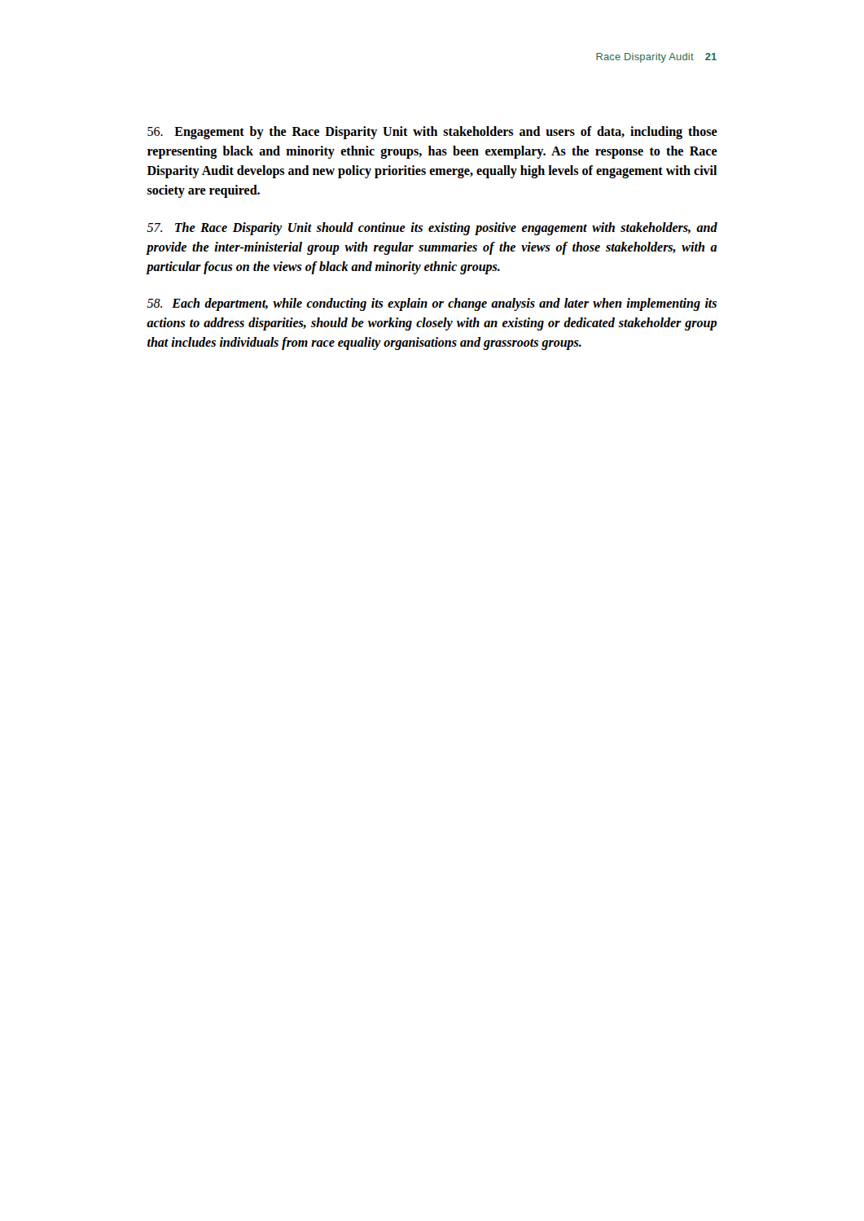Race Disparity Audit 21
56. Engagement by the Race Disparity Unit with stakeholders and users of data, including those representing black and minority ethnic groups, has been exemplary. As the response to the Race Disparity Audit develops and new policy priorities emerge, equally high levels of engagement with civil society are required.
57. The Race Disparity Unit should continue its existing positive engagement with stakeholders, and provide the inter-ministerial group with regular summaries of the views of those stakeholders, with a particular focus on the views of black and minority ethnic groups.
58. Each department, while conducting its explain or change analysis and later when implementing its actions to address disparities, should be working closely with an existing or dedicated stakeholder group that includes individuals from race equality organisations and grassroots groups.